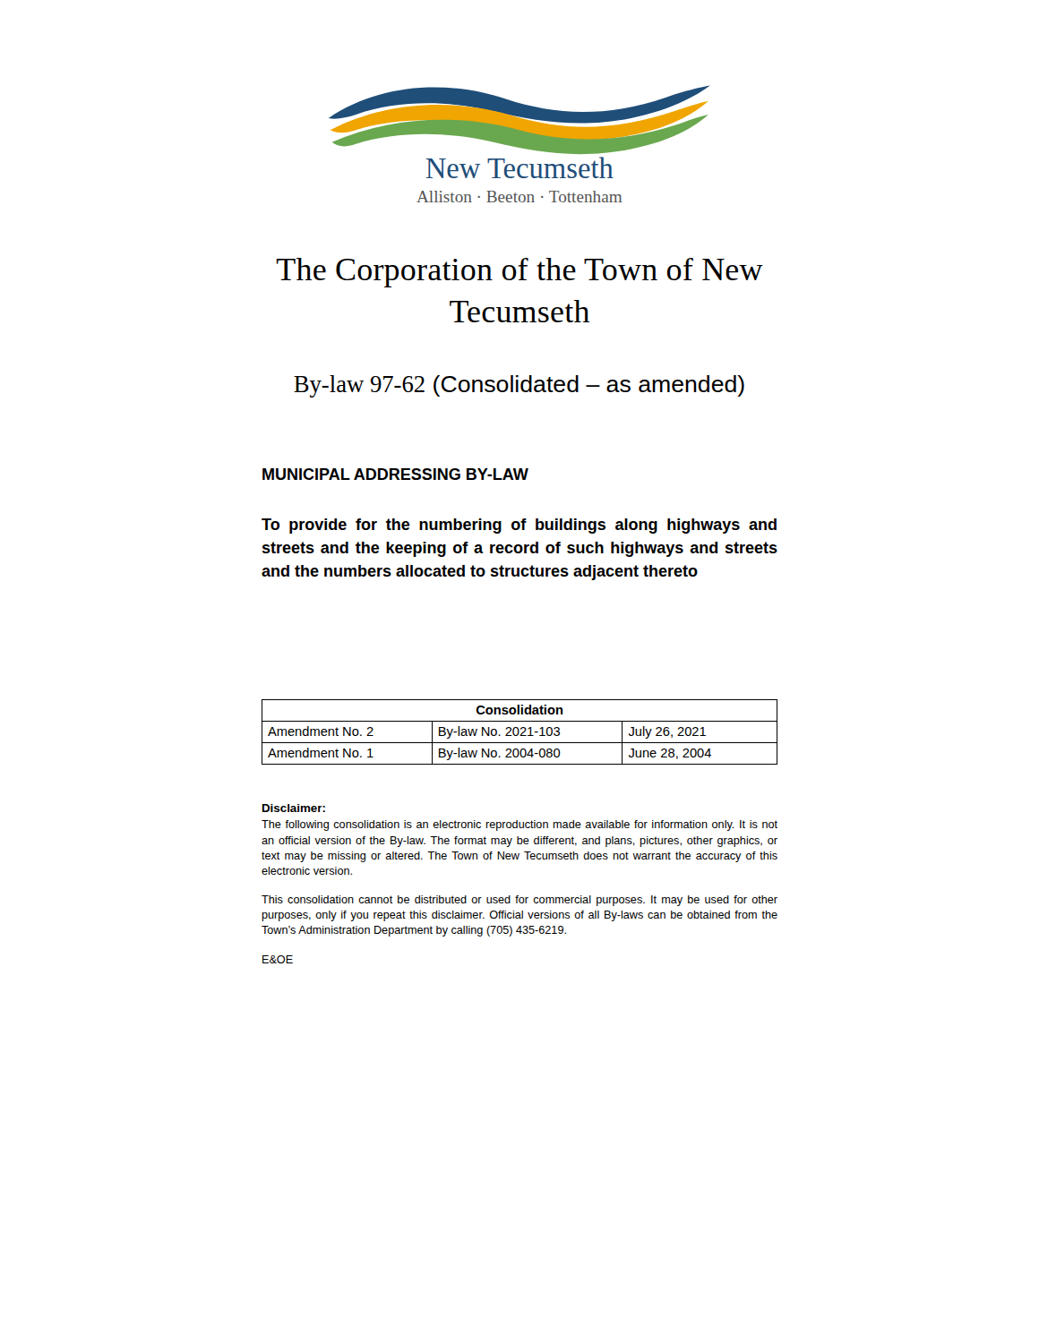New Tecumseth Alliston · Beeton · Tottenham
The Corporation of the Town of New Tecumseth
By-law 97-62 (Consolidated – as amended)
MUNICIPAL ADDRESSING BY-LAW
To provide for the numbering of buildings along highways and streets and the keeping of a record of such highways and streets and the numbers allocated to structures adjacent thereto
| Consolidation |
| --- |
| Amendment No. 2 | By-law No. 2021-103 | July 26, 2021 |
| Amendment No. 1 | By-law No. 2004-080 | June 28, 2004 |
Disclaimer: The following consolidation is an electronic reproduction made available for information only. It is not an official version of the By-law. The format may be different, and plans, pictures, other graphics, or text may be missing or altered. The Town of New Tecumseth does not warrant the accuracy of this electronic version.
This consolidation cannot be distributed or used for commercial purposes. It may be used for other purposes, only if you repeat this disclaimer. Official versions of all By-laws can be obtained from the Town’s Administration Department by calling (705) 435-6219.
E&OE